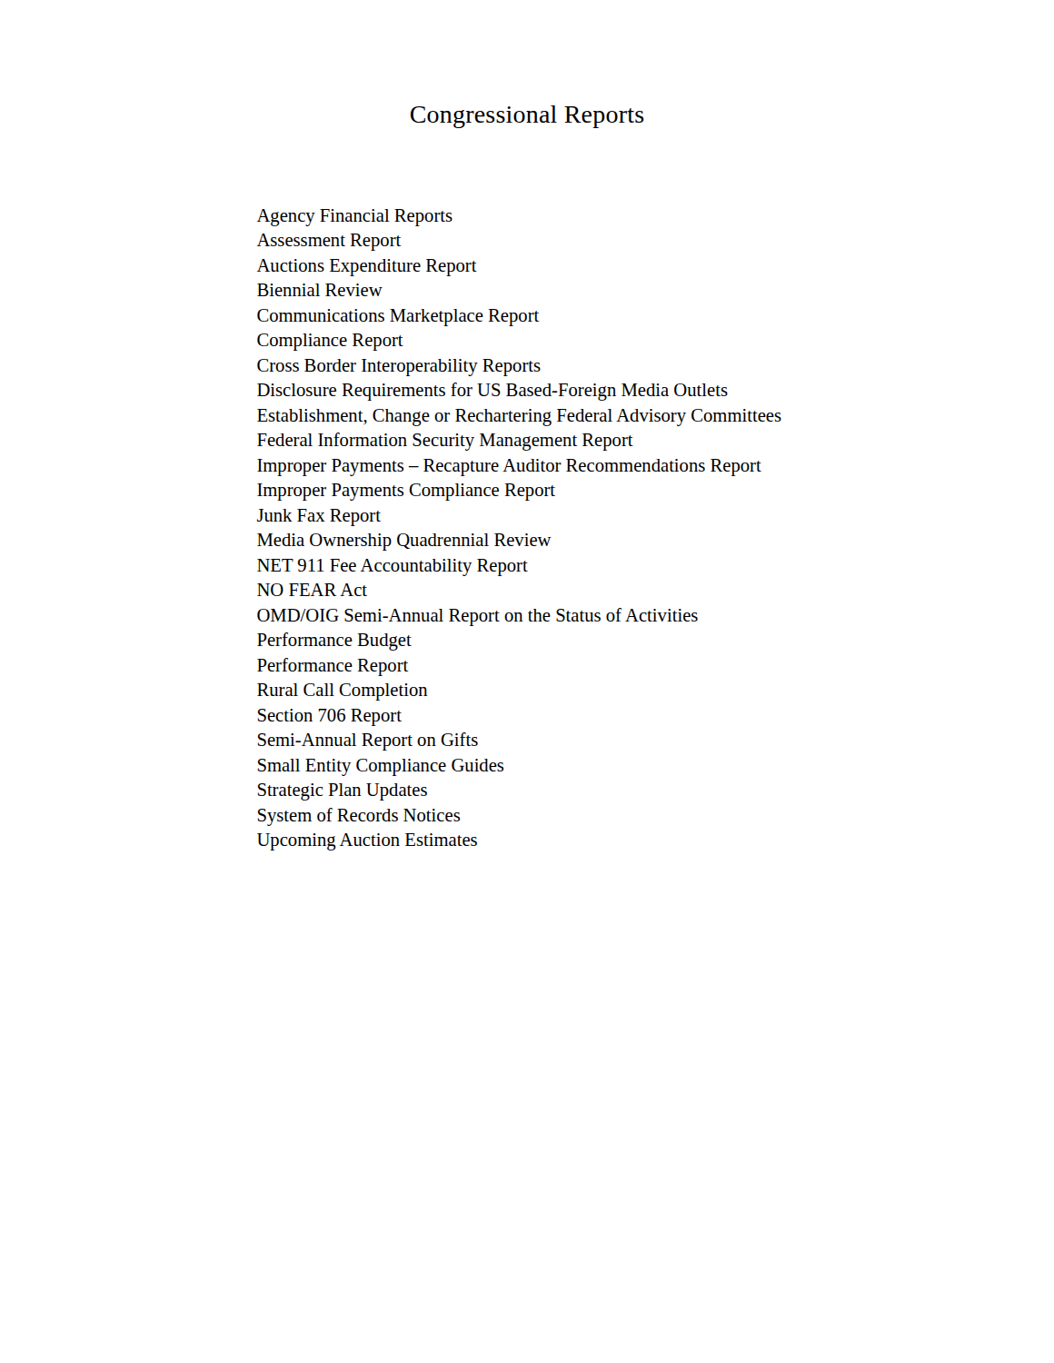Congressional Reports
Agency Financial Reports
Assessment Report
Auctions Expenditure Report
Biennial Review
Communications Marketplace Report
Compliance Report
Cross Border Interoperability Reports
Disclosure Requirements for US Based-Foreign Media Outlets
Establishment, Change or Rechartering Federal Advisory Committees
Federal Information Security Management Report
Improper Payments – Recapture Auditor Recommendations Report
Improper Payments Compliance Report
Junk Fax Report
Media Ownership Quadrennial Review
NET 911 Fee Accountability Report
NO FEAR Act
OMD/OIG Semi-Annual Report on the Status of Activities
Performance Budget
Performance Report
Rural Call Completion
Section 706 Report
Semi-Annual Report on Gifts
Small Entity Compliance Guides
Strategic Plan Updates
System of Records Notices
Upcoming Auction Estimates